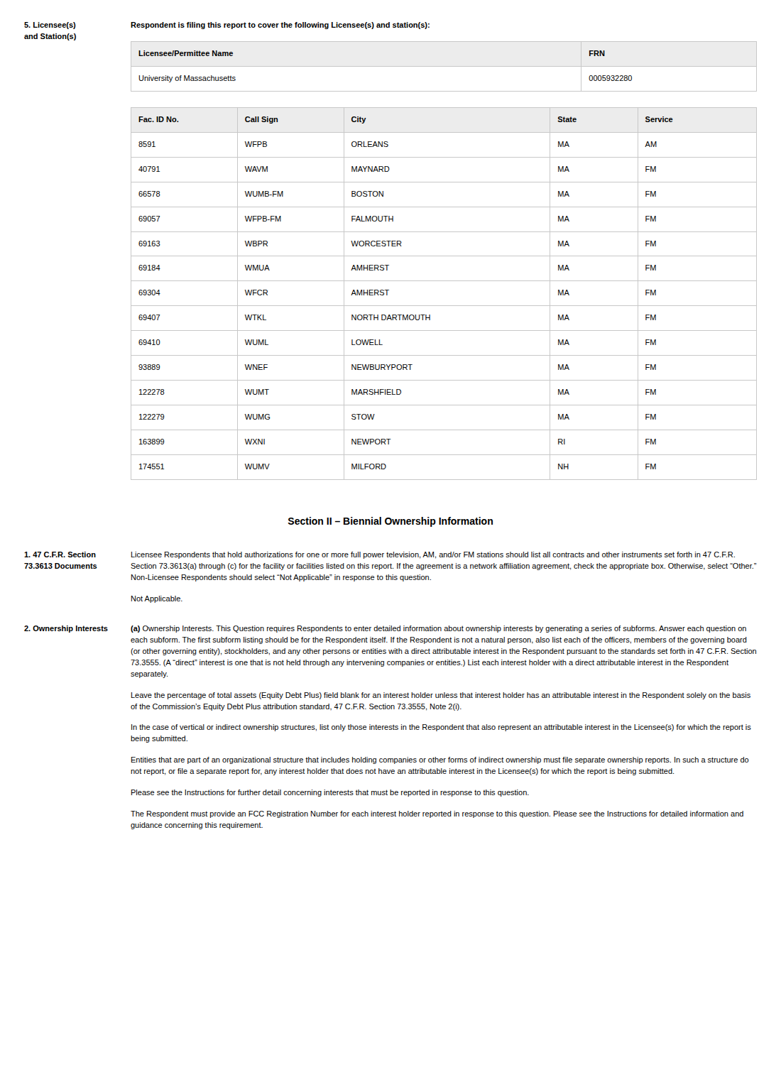5. Licensee(s)
and Station(s)
Respondent is filing this report to cover the following Licensee(s) and station(s):
| Licensee/Permittee Name | FRN |
| --- | --- |
| University of Massachusetts | 0005932280 |
| Fac. ID No. | Call Sign | City | State | Service |
| --- | --- | --- | --- | --- |
| 8591 | WFPB | ORLEANS | MA | AM |
| 40791 | WAVM | MAYNARD | MA | FM |
| 66578 | WUMB-FM | BOSTON | MA | FM |
| 69057 | WFPB-FM | FALMOUTH | MA | FM |
| 69163 | WBPR | WORCESTER | MA | FM |
| 69184 | WMUA | AMHERST | MA | FM |
| 69304 | WFCR | AMHERST | MA | FM |
| 69407 | WTKL | NORTH DARTMOUTH | MA | FM |
| 69410 | WUML | LOWELL | MA | FM |
| 93889 | WNEF | NEWBURYPORT | MA | FM |
| 122278 | WUMT | MARSHFIELD | MA | FM |
| 122279 | WUMG | STOW | MA | FM |
| 163899 | WXNI | NEWPORT | RI | FM |
| 174551 | WUMV | MILFORD | NH | FM |
Section II – Biennial Ownership Information
1. 47 C.F.R. Section 73.3613 Documents
Licensee Respondents that hold authorizations for one or more full power television, AM, and/or FM stations should list all contracts and other instruments set forth in 47 C.F.R. Section 73.3613(a) through (c) for the facility or facilities listed on this report. If the agreement is a network affiliation agreement, check the appropriate box. Otherwise, select “Other.” Non-Licensee Respondents should select “Not Applicable” in response to this question.
Not Applicable.
2. Ownership Interests
(a) Ownership Interests. This Question requires Respondents to enter detailed information about ownership interests by generating a series of subforms. Answer each question on each subform. The first subform listing should be for the Respondent itself. If the Respondent is not a natural person, also list each of the officers, members of the governing board (or other governing entity), stockholders, and any other persons or entities with a direct attributable interest in the Respondent pursuant to the standards set forth in 47 C.F.R. Section 73.3555. (A “direct” interest is one that is not held through any intervening companies or entities.) List each interest holder with a direct attributable interest in the Respondent separately.
Leave the percentage of total assets (Equity Debt Plus) field blank for an interest holder unless that interest holder has an attributable interest in the Respondent solely on the basis of the Commission’s Equity Debt Plus attribution standard, 47 C.F.R. Section 73.3555, Note 2(i).
In the case of vertical or indirect ownership structures, list only those interests in the Respondent that also represent an attributable interest in the Licensee(s) for which the report is being submitted.
Entities that are part of an organizational structure that includes holding companies or other forms of indirect ownership must file separate ownership reports. In such a structure do not report, or file a separate report for, any interest holder that does not have an attributable interest in the Licensee(s) for which the report is being submitted.
Please see the Instructions for further detail concerning interests that must be reported in response to this question.
The Respondent must provide an FCC Registration Number for each interest holder reported in response to this question. Please see the Instructions for detailed information and guidance concerning this requirement.